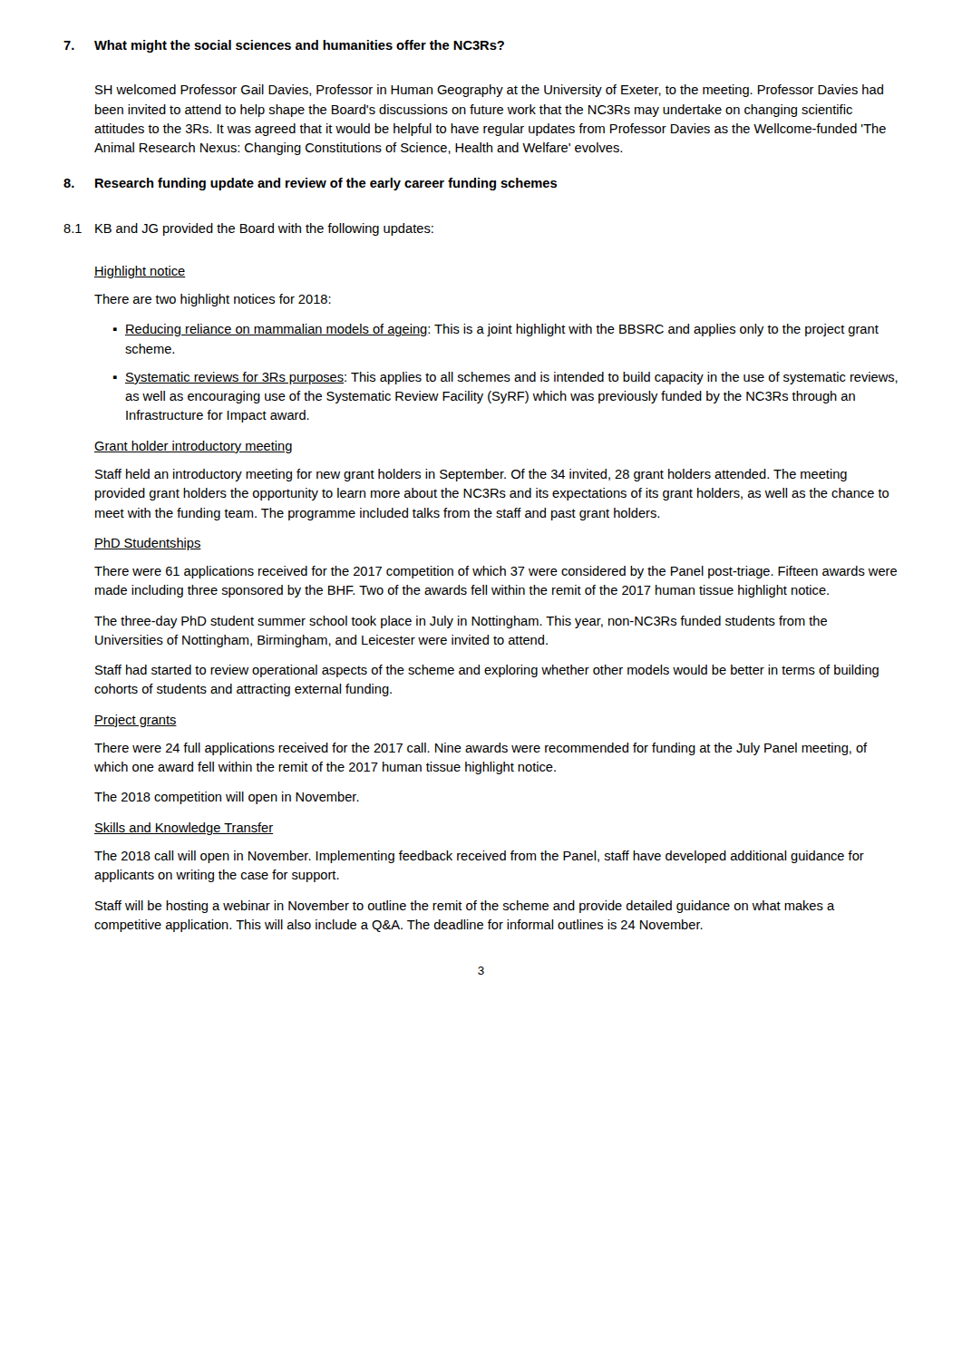7.
What might the social sciences and humanities offer the NC3Rs?
SH welcomed Professor Gail Davies, Professor in Human Geography at the University of Exeter, to the meeting. Professor Davies had been invited to attend to help shape the Board's discussions on future work that the NC3Rs may undertake on changing scientific attitudes to the 3Rs. It was agreed that it would be helpful to have regular updates from Professor Davies as the Wellcome-funded 'The Animal Research Nexus: Changing Constitutions of Science, Health and Welfare' evolves.
8.
Research funding update and review of the early career funding schemes
8.1
KB and JG provided the Board with the following updates:
Highlight notice
There are two highlight notices for 2018:
Reducing reliance on mammalian models of ageing: This is a joint highlight with the BBSRC and applies only to the project grant scheme.
Systematic reviews for 3Rs purposes: This applies to all schemes and is intended to build capacity in the use of systematic reviews, as well as encouraging use of the Systematic Review Facility (SyRF) which was previously funded by the NC3Rs through an Infrastructure for Impact award.
Grant holder introductory meeting
Staff held an introductory meeting for new grant holders in September. Of the 34 invited, 28 grant holders attended. The meeting provided grant holders the opportunity to learn more about the NC3Rs and its expectations of its grant holders, as well as the chance to meet with the funding team. The programme included talks from the staff and past grant holders.
PhD Studentships
There were 61 applications received for the 2017 competition of which 37 were considered by the Panel post-triage. Fifteen awards were made including three sponsored by the BHF. Two of the awards fell within the remit of the 2017 human tissue highlight notice.
The three-day PhD student summer school took place in July in Nottingham. This year, non-NC3Rs funded students from the Universities of Nottingham, Birmingham, and Leicester were invited to attend.
Staff had started to review operational aspects of the scheme and exploring whether other models would be better in terms of building cohorts of students and attracting external funding.
Project grants
There were 24 full applications received for the 2017 call. Nine awards were recommended for funding at the July Panel meeting, of which one award fell within the remit of the 2017 human tissue highlight notice.
The 2018 competition will open in November.
Skills and Knowledge Transfer
The 2018 call will open in November. Implementing feedback received from the Panel, staff have developed additional guidance for applicants on writing the case for support.
Staff will be hosting a webinar in November to outline the remit of the scheme and provide detailed guidance on what makes a competitive application. This will also include a Q&A. The deadline for informal outlines is 24 November.
3